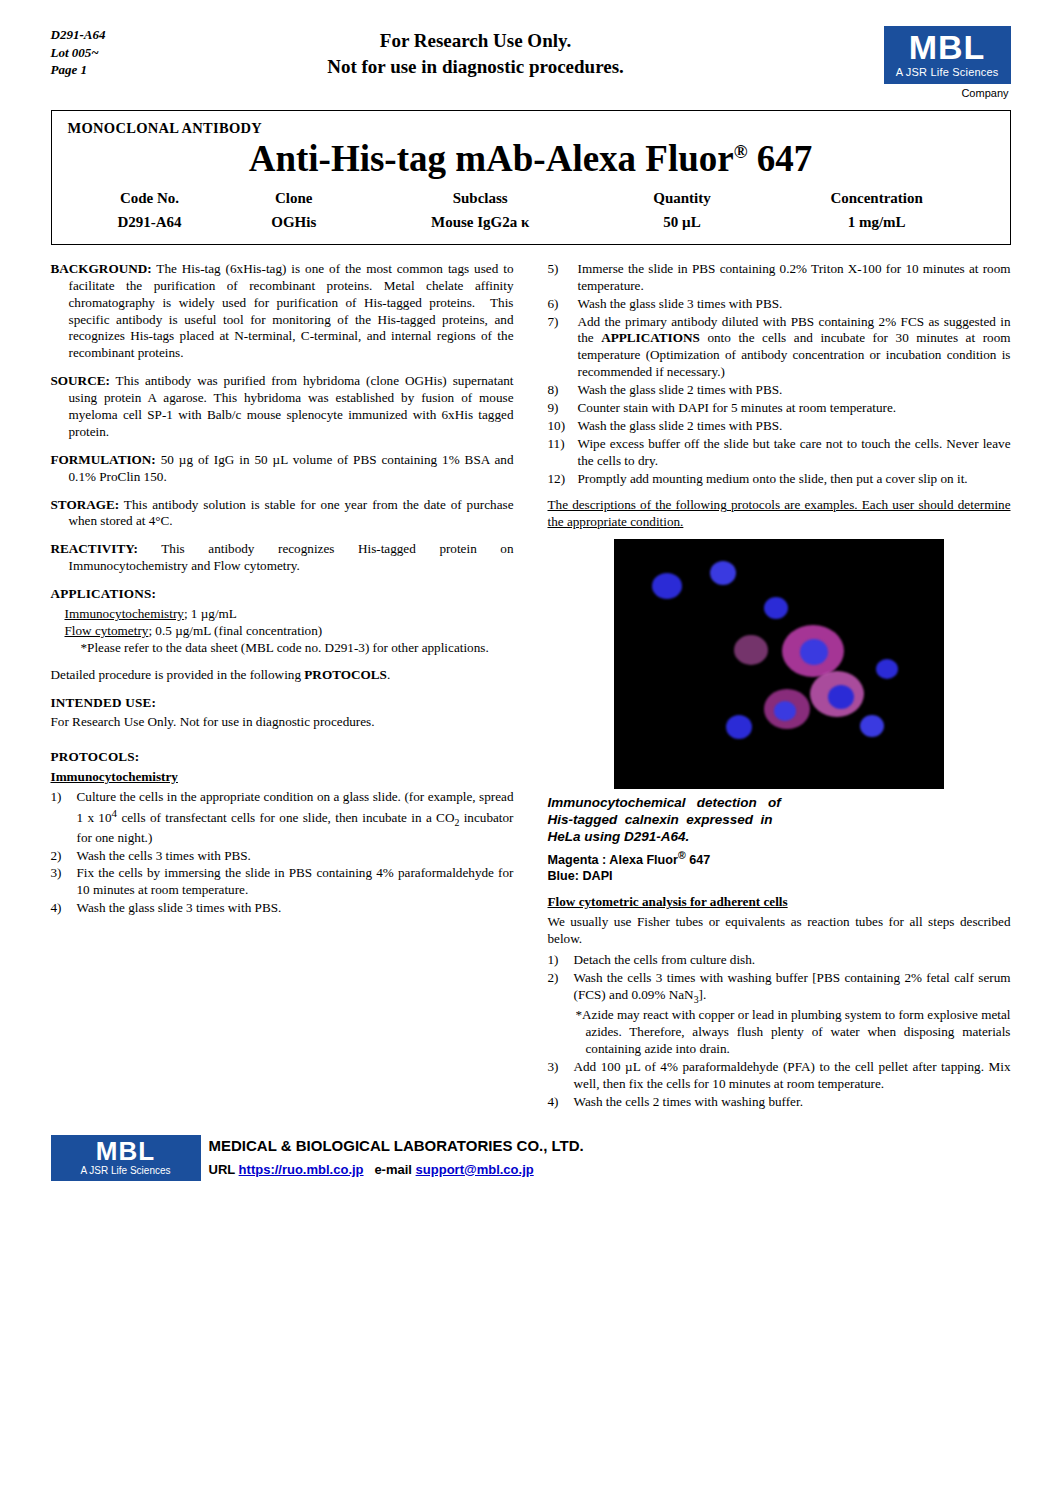D291-A64
Lot 005~
Page 1
For Research Use Only.
Not for use in diagnostic procedures.
MBL A JSR Life Sciences
Company
MONOCLONAL ANTIBODY
Anti-His-tag mAb-Alexa Fluor® 647
| Code No. | Clone | Subclass | Quantity | Concentration |
| --- | --- | --- | --- | --- |
| D291-A64 | OGHis | Mouse IgG2a κ | 50 µL | 1 mg/mL |
BACKGROUND: The His-tag (6xHis-tag) is one of the most common tags used to facilitate the purification of recombinant proteins. Metal chelate affinity chromatography is widely used for purification of His-tagged proteins. This specific antibody is useful tool for monitoring of the His-tagged proteins, and recognizes His-tags placed at N-terminal, C-terminal, and internal regions of the recombinant proteins.
SOURCE: This antibody was purified from hybridoma (clone OGHis) supernatant using protein A agarose. This hybridoma was established by fusion of mouse myeloma cell SP-1 with Balb/c mouse splenocyte immunized with 6xHis tagged protein.
FORMULATION: 50 µg of IgG in 50 µL volume of PBS containing 1% BSA and 0.1% ProClin 150.
STORAGE: This antibody solution is stable for one year from the date of purchase when stored at 4°C.
REACTIVITY: This antibody recognizes His-tagged protein on Immunocytochemistry and Flow cytometry.
APPLICATIONS:
Immunocytochemistry; 1 µg/mL
Flow cytometry; 0.5 µg/mL (final concentration)
*Please refer to the data sheet (MBL code no. D291-3) for other applications.
Detailed procedure is provided in the following PROTOCOLS.
INTENDED USE:
For Research Use Only. Not for use in diagnostic procedures.
PROTOCOLS:
Immunocytochemistry
Culture the cells in the appropriate condition on a glass slide. (for example, spread 1 x 104 cells of transfectant cells for one slide, then incubate in a CO2 incubator for one night.)
Wash the cells 3 times with PBS.
Fix the cells by immersing the slide in PBS containing 4% paraformaldehyde for 10 minutes at room temperature.
Wash the glass slide 3 times with PBS.
Immerse the slide in PBS containing 0.2% Triton X-100 for 10 minutes at room temperature.
Wash the glass slide 3 times with PBS.
Add the primary antibody diluted with PBS containing 2% FCS as suggested in the APPLICATIONS onto the cells and incubate for 30 minutes at room temperature (Optimization of antibody concentration or incubation condition is recommended if necessary.)
Wash the glass slide 2 times with PBS.
Counter stain with DAPI for 5 minutes at room temperature.
Wash the glass slide 2 times with PBS.
Wipe excess buffer off the slide but take care not to touch the cells. Never leave the cells to dry.
Promptly add mounting medium onto the slide, then put a cover slip on it.
The descriptions of the following protocols are examples. Each user should determine the appropriate condition.
Immunocytochemical detection of
His-tagged calnexin expressed in
HeLa using D291-A64. Magenta : Alexa Fluor® 647
Blue: DAPI
Flow cytometric analysis for adherent cells
We usually use Fisher tubes or equivalents as reaction tubes for all steps described below.
Detach the cells from culture dish.
Wash the cells 3 times with washing buffer [PBS containing 2% fetal calf serum (FCS) and 0.09% NaN3]. *Azide may react with copper or lead in plumbing system to form explosive metal azides. Therefore, always flush plenty of water when disposing materials containing azide into drain.
Add 100 µL of 4% paraformaldehyde (PFA) to the cell pellet after tapping. Mix well, then fix the cells for 10 minutes at room temperature.
Wash the cells 2 times with washing buffer.
MBL A JSR Life Sciences
MEDICAL & BIOLOGICAL LABORATORIES CO., LTD.
URL https://ruo.mbl.co.jp e-mail support@mbl.co.jp